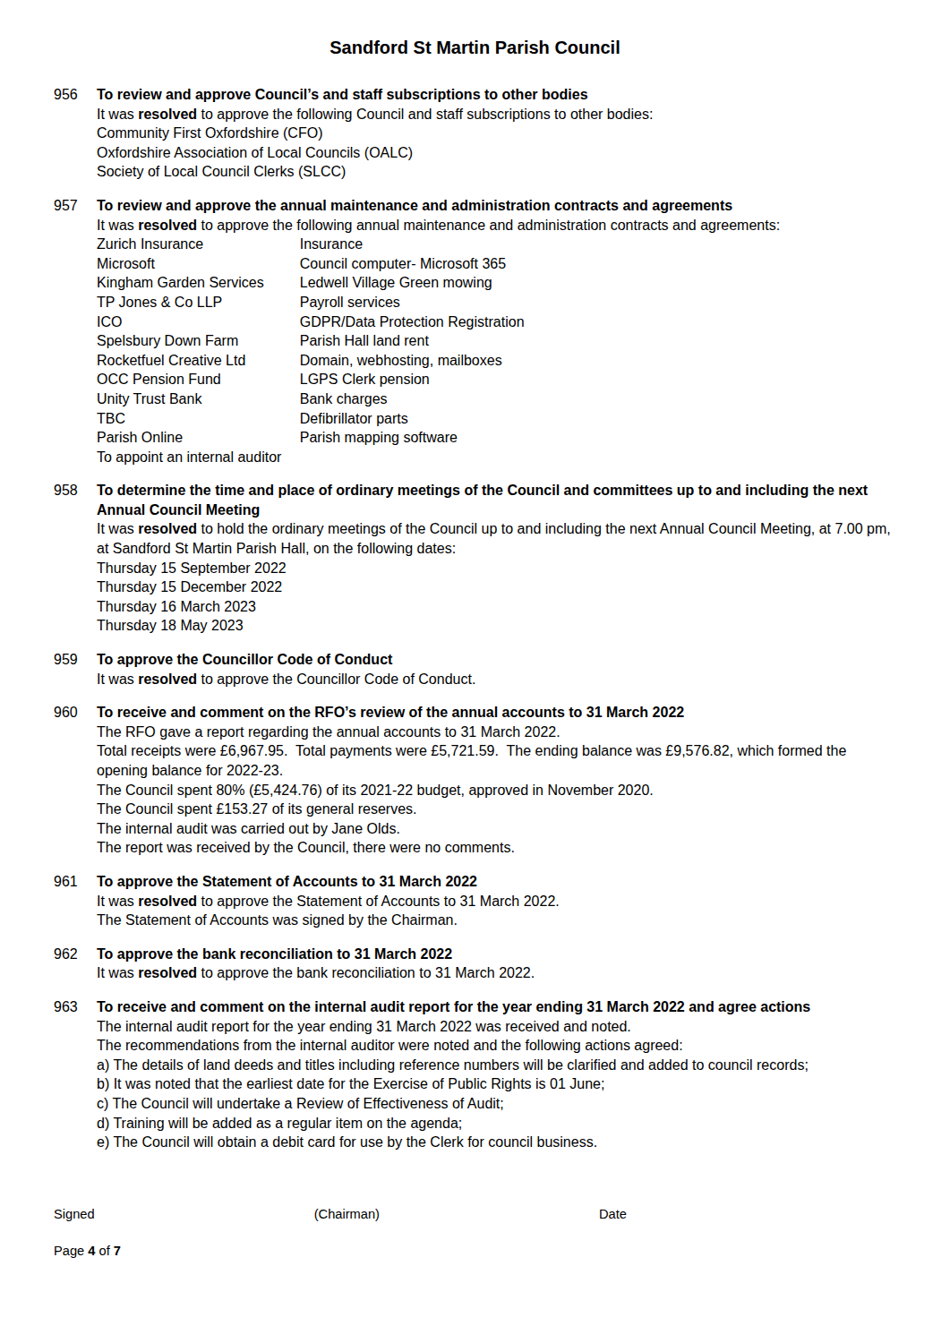Sandford St Martin Parish Council
956
To review and approve Council’s and staff subscriptions to other bodies
It was resolved to approve the following Council and staff subscriptions to other bodies:
Community First Oxfordshire (CFO)
Oxfordshire Association of Local Councils (OALC)
Society of Local Council Clerks (SLCC)
957
To review and approve the annual maintenance and administration contracts and agreements
It was resolved to approve the following annual maintenance and administration contracts and agreements:
| Zurich Insurance | Insurance |
| Microsoft | Council computer- Microsoft 365 |
| Kingham Garden Services | Ledwell Village Green mowing |
| TP Jones & Co LLP | Payroll services |
| ICO | GDPR/Data Protection Registration |
| Spelsbury Down Farm | Parish Hall land rent |
| Rocketfuel Creative Ltd | Domain, webhosting, mailboxes |
| OCC Pension Fund | LGPS Clerk pension |
| Unity Trust Bank | Bank charges |
| TBC | Defibrillator parts |
| Parish Online | Parish mapping software |
To appoint an internal auditor
958
To determine the time and place of ordinary meetings of the Council and committees up to and including the next Annual Council Meeting
It was resolved to hold the ordinary meetings of the Council up to and including the next Annual Council Meeting, at 7.00 pm, at Sandford St Martin Parish Hall, on the following dates:
Thursday 15 September 2022
Thursday 15 December 2022
Thursday 16 March 2023
Thursday 18 May 2023
959
To approve the Councillor Code of Conduct
It was resolved to approve the Councillor Code of Conduct.
960
To receive and comment on the RFO’s review of the annual accounts to 31 March 2022
The RFO gave a report regarding the annual accounts to 31 March 2022.
Total receipts were £6,967.95. Total payments were £5,721.59. The ending balance was £9,576.82, which formed the opening balance for 2022-23.
The Council spent 80% (£5,424.76) of its 2021-22 budget, approved in November 2020.
The Council spent £153.27 of its general reserves.
The internal audit was carried out by Jane Olds.
The report was received by the Council, there were no comments.
961
To approve the Statement of Accounts to 31 March 2022
It was resolved to approve the Statement of Accounts to 31 March 2022.
The Statement of Accounts was signed by the Chairman.
962
To approve the bank reconciliation to 31 March 2022
It was resolved to approve the bank reconciliation to 31 March 2022.
963
To receive and comment on the internal audit report for the year ending 31 March 2022 and agree actions
The internal audit report for the year ending 31 March 2022 was received and noted.
The recommendations from the internal auditor were noted and the following actions agreed:
a) The details of land deeds and titles including reference numbers will be clarified and added to council records;
b) It was noted that the earliest date for the Exercise of Public Rights is 01 June;
c) The Council will undertake a Review of Effectiveness of Audit;
d) Training will be added as a regular item on the agenda;
e) The Council will obtain a debit card for use by the Clerk for council business.
Signed (Chairman) Date
Page 4 of 7